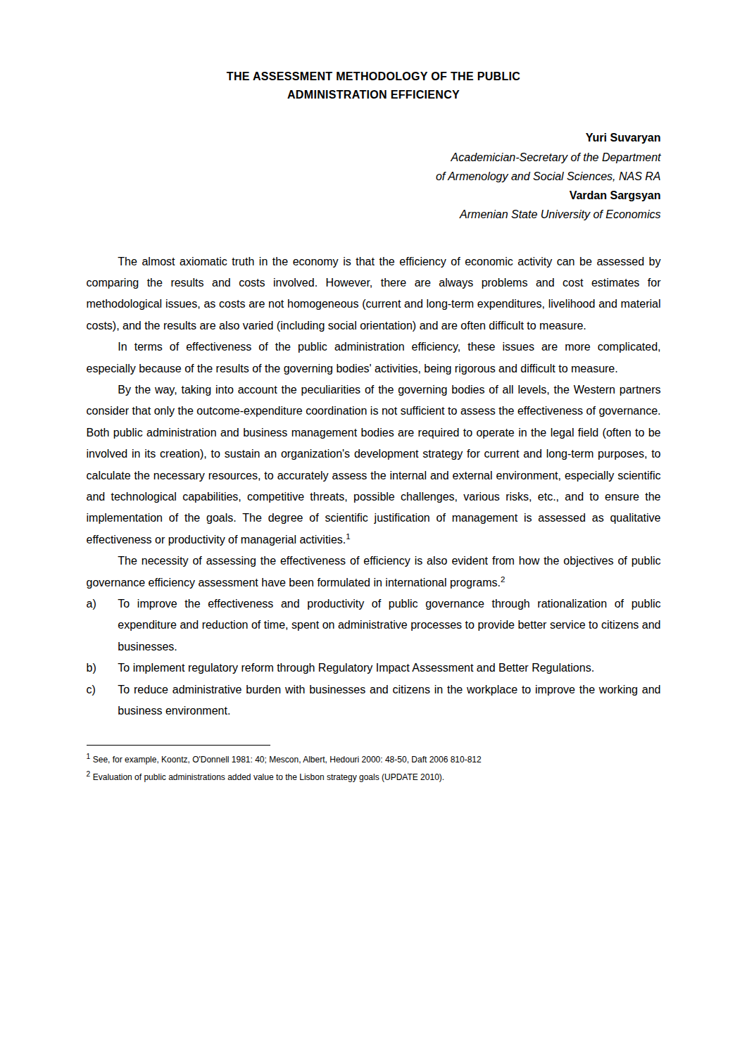The Assessment Methodology of the Public
Administration Efficiency
Yuri Suvaryan
Academician-Secretary of the Department
of Armenology and Social Sciences, NAS RA
Vardan Sargsyan
Armenian State University of Economics
The almost axiomatic truth in the economy is that the efficiency of economic activity can be assessed by comparing the results and costs involved. However, there are always problems and cost estimates for methodological issues, as costs are not homogeneous (current and long-term expenditures, livelihood and material costs), and the results are also varied (including social orientation) and are often difficult to measure.
In terms of effectiveness of the public administration efficiency, these issues are more complicated, especially because of the results of the governing bodies' activities, being rigorous and difficult to measure.
By the way, taking into account the peculiarities of the governing bodies of all levels, the Western partners consider that only the outcome-expenditure coordination is not sufficient to assess the effectiveness of governance. Both public administration and business management bodies are required to operate in the legal field (often to be involved in its creation), to sustain an organization's development strategy for current and long-term purposes, to calculate the necessary resources, to accurately assess the internal and external environment, especially scientific and technological capabilities, competitive threats, possible challenges, various risks, etc., and to ensure the implementation of the goals. The degree of scientific justification of management is assessed as qualitative effectiveness or productivity of managerial activities.1
The necessity of assessing the effectiveness of efficiency is also evident from how the objectives of public governance efficiency assessment have been formulated in international programs.2
To improve the effectiveness and productivity of public governance through rationalization of public expenditure and reduction of time, spent on administrative processes to provide better service to citizens and businesses.
To implement regulatory reform through Regulatory Impact Assessment and Better Regulations.
To reduce administrative burden with businesses and citizens in the workplace to improve the working and business environment.
1 See, for example, Koontz, O'Donnell 1981: 40; Mescon, Albert, Hedouri 2000: 48-50, Daft 2006 810-812
2 Evaluation of public administrations added value to the Lisbon strategy goals (UPDATE 2010).